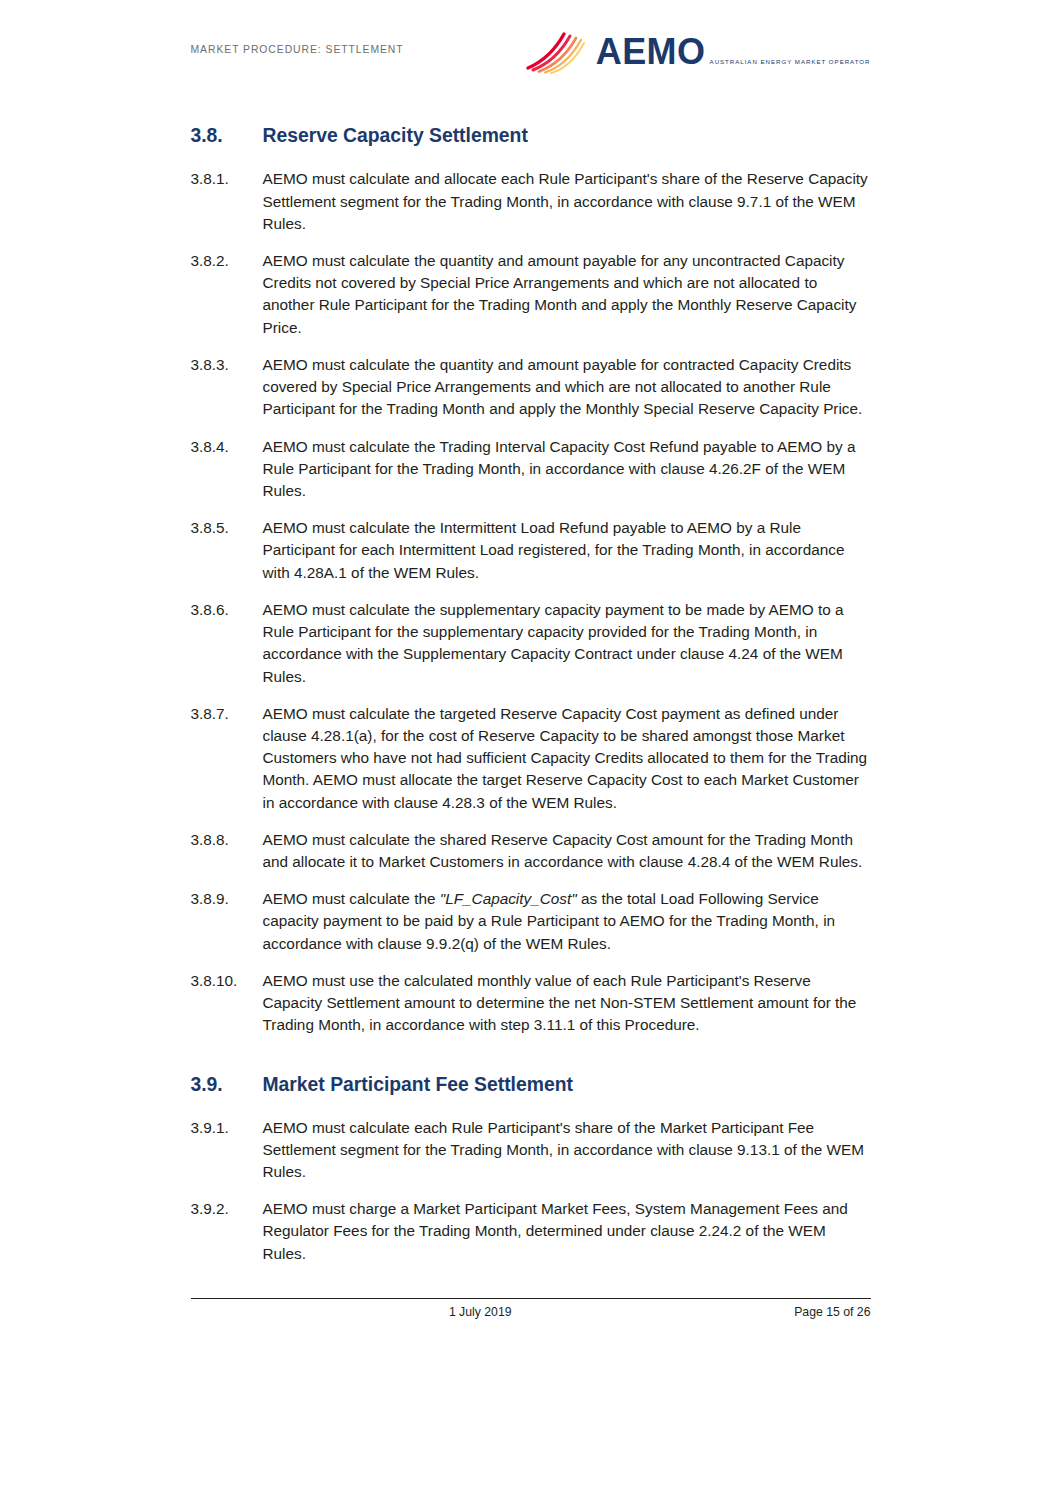Market Procedure: Settlement
AEMO Australian Energy Market Operator
3.8. Reserve Capacity Settlement
3.8.1.
AEMO must calculate and allocate each Rule Participant's share of the Reserve Capacity Settlement segment for the Trading Month, in accordance with clause 9.7.1 of the WEM Rules.
3.8.2.
AEMO must calculate the quantity and amount payable for any uncontracted Capacity Credits not covered by Special Price Arrangements and which are not allocated to another Rule Participant for the Trading Month and apply the Monthly Reserve Capacity Price.
3.8.3.
AEMO must calculate the quantity and amount payable for contracted Capacity Credits covered by Special Price Arrangements and which are not allocated to another Rule Participant for the Trading Month and apply the Monthly Special Reserve Capacity Price.
3.8.4.
AEMO must calculate the Trading Interval Capacity Cost Refund payable to AEMO by a Rule Participant for the Trading Month, in accordance with clause 4.26.2F of the WEM Rules.
3.8.5.
AEMO must calculate the Intermittent Load Refund payable to AEMO by a Rule Participant for each Intermittent Load registered, for the Trading Month, in accordance with 4.28A.1 of the WEM Rules.
3.8.6.
AEMO must calculate the supplementary capacity payment to be made by AEMO to a Rule Participant for the supplementary capacity provided for the Trading Month, in accordance with the Supplementary Capacity Contract under clause 4.24 of the WEM Rules.
3.8.7.
AEMO must calculate the targeted Reserve Capacity Cost payment as defined under clause 4.28.1(a), for the cost of Reserve Capacity to be shared amongst those Market Customers who have not had sufficient Capacity Credits allocated to them for the Trading Month. AEMO must allocate the target Reserve Capacity Cost to each Market Customer in accordance with clause 4.28.3 of the WEM Rules.
3.8.8.
AEMO must calculate the shared Reserve Capacity Cost amount for the Trading Month and allocate it to Market Customers in accordance with clause 4.28.4 of the WEM Rules.
3.8.9.
AEMO must calculate the "LF_Capacity_Cost" as the total Load Following Service capacity payment to be paid by a Rule Participant to AEMO for the Trading Month, in accordance with clause 9.9.2(q) of the WEM Rules.
3.8.10.
AEMO must use the calculated monthly value of each Rule Participant's Reserve Capacity Settlement amount to determine the net Non-STEM Settlement amount for the Trading Month, in accordance with step 3.11.1 of this Procedure.
3.9. Market Participant Fee Settlement
3.9.1.
AEMO must calculate each Rule Participant's share of the Market Participant Fee Settlement segment for the Trading Month, in accordance with clause 9.13.1 of the WEM Rules.
3.9.2.
AEMO must charge a Market Participant Market Fees, System Management Fees and Regulator Fees for the Trading Month, determined under clause 2.24.2 of the WEM Rules.
1 July 2019 Page 15 of 26